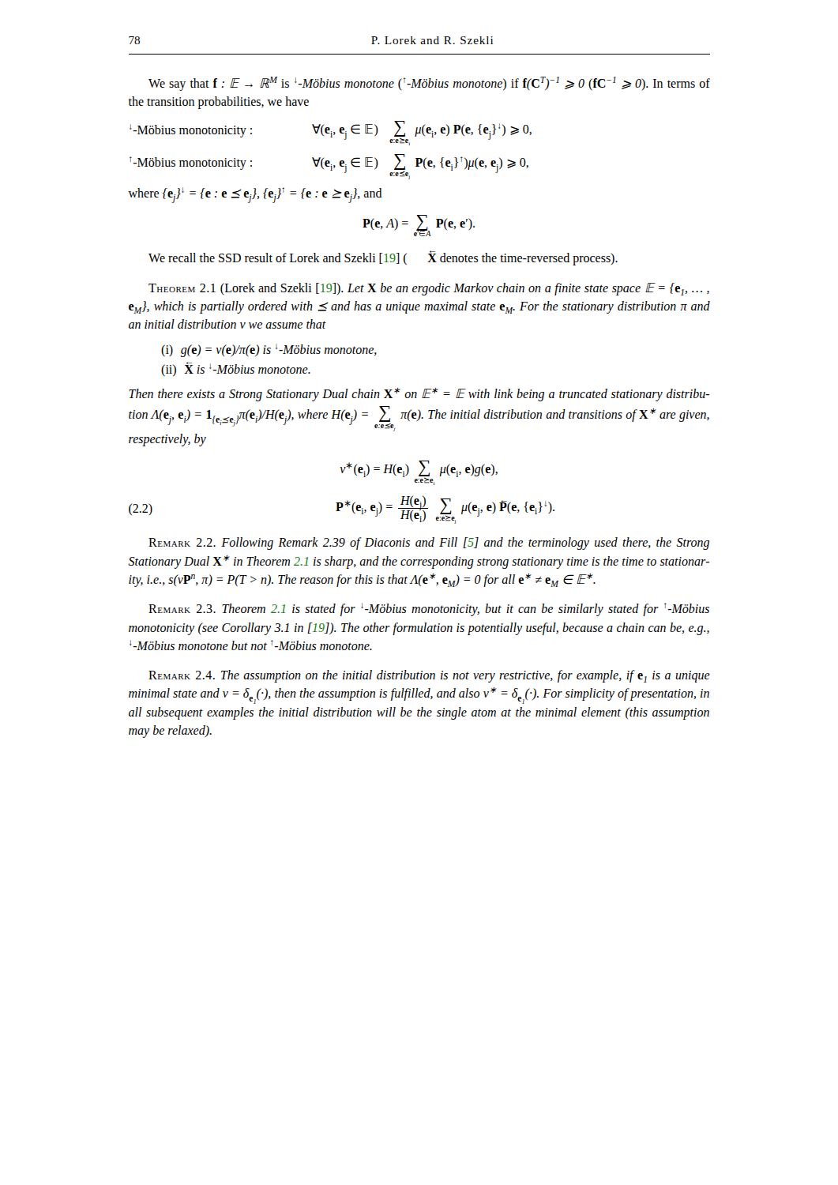78 P. Lorek and R. Szekli
We say that f : 𝔼 → ℝM is ↓-Möbius monotone (↑-Möbius monotone) if f(CT)−1 ⩾ 0 (fC−1 ⩾ 0). In terms of the transition probabilities, we have
↓-Möbius monotonicity : ∀(ei, ej ∈ 𝔼) ∑e:e⪰ei μ(ei, e) P(e, {ej}↓) ⩾ 0,
↑-Möbius monotonicity : ∀(ei, ej ∈ 𝔼) ∑e:e⪯ej P(e, {ei}↑)μ(e, ej) ⩾ 0,
where {ej}↓ = {e : e ⪯ ej}, {ej}↑ = {e : e ⪰ ej}, and
P(e, A) = ∑e′∈A P(e, e′).
We recall the SSD result of Lorek and Szekli [19] (←X denotes the time-reversed process).
Theorem 2.1 (Lorek and Szekli [19]). Let X be an ergodic Markov chain on a finite state space 𝔼 = {e1, … , eM}, which is partially ordered with ⪯ and has a unique maximal state eM. For the stationary distribution π and an initial distribution ν we assume that
(i) g(e) = ν(e)/π(e) is ↓-Möbius monotone,
(ii) ←X is ↓-Möbius monotone.
Then there exists a Strong Stationary Dual chain X∗ on 𝔼∗ = 𝔼 with link being a truncated stationary distribution Λ(ej, ei) = 1{ei⪯ej}π(ei)/H(ej), where H(ej) = ∑e:e⪯ej π(e). The initial distribution and transitions of X∗ are given, respectively, by
ν∗(ei) = H(ei) ∑e:e⪰ei μ(ei, e)g(e),
(2.2) P∗(ei, ej) = H(ej) H(ei) ∑e:e⪰ej μ(ej, e) ←P(e, {ei}↓).
Remark 2.2. Following Remark 2.39 of Diaconis and Fill [5] and the terminology used there, the Strong Stationary Dual X∗ in Theorem 2.1 is sharp, and the corresponding strong stationary time is the time to stationarity, i.e., s(νPn, π) = P(T > n). The reason for this is that Λ(e∗, eM) = 0 for all e∗ ≠ eM ∈ 𝔼∗.
Remark 2.3. Theorem 2.1 is stated for ↓-Möbius monotonicity, but it can be similarly stated for ↑-Möbius monotonicity (see Corollary 3.1 in [19]). The other formulation is potentially useful, because a chain can be, e.g., ↓-Möbius monotone but not ↑-Möbius monotone.
Remark 2.4. The assumption on the initial distribution is not very restrictive, for example, if e1 is a unique minimal state and ν = δe1(·), then the assumption is fulfilled, and also ν∗ = δe1(·). For simplicity of presentation, in all subsequent examples the initial distribution will be the single atom at the minimal element (this assumption may be relaxed).